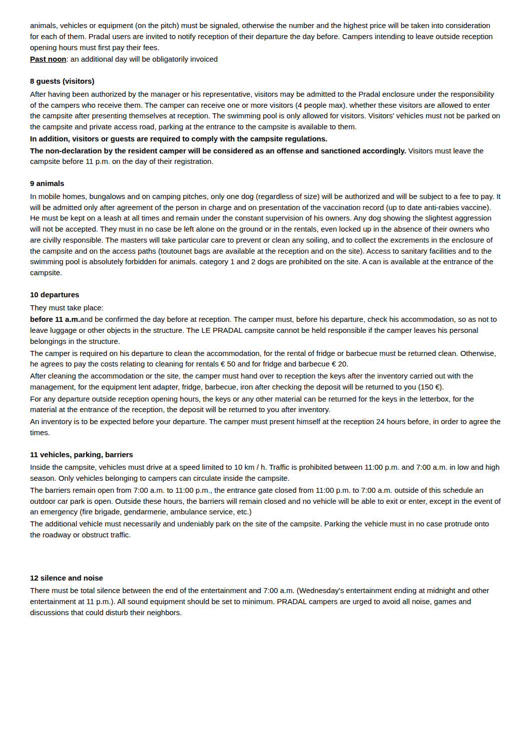animals, vehicles or equipment (on the pitch) must be signaled, otherwise the number and the highest price will be taken into consideration for each of them. Pradal users are invited to notify reception of their departure the day before. Campers intending to leave outside reception opening hours must first pay their fees.
Past noon: an additional day will be obligatorily invoiced
8 guests (visitors)
After having been authorized by the manager or his representative, visitors may be admitted to the Pradal enclosure under the responsibility of the campers who receive them. The camper can receive one or more visitors (4 people max). whether these visitors are allowed to enter the campsite after presenting themselves at reception. The swimming pool is only allowed for visitors. Visitors' vehicles must not be parked on the campsite and private access road, parking at the entrance to the campsite is available to them.
In addition, visitors or guests are required to comply with the campsite regulations.
The non-declaration by the resident camper will be considered as an offense and sanctioned accordingly. Visitors must leave the campsite before 11 p.m. on the day of their registration.
9 animals
In mobile homes, bungalows and on camping pitches, only one dog (regardless of size) will be authorized and will be subject to a fee to pay. It will be admitted only after agreement of the person in charge and on presentation of the vaccination record (up to date anti-rabies vaccine). He must be kept on a leash at all times and remain under the constant supervision of his owners. Any dog showing the slightest aggression will not be accepted. They must in no case be left alone on the ground or in the rentals, even locked up in the absence of their owners who are civilly responsible. The masters will take particular care to prevent or clean any soiling, and to collect the excrements in the enclosure of the campsite and on the access paths (toutounet bags are available at the reception and on the site). Access to sanitary facilities and to the swimming pool is absolutely forbidden for animals. category 1 and 2 dogs are prohibited on the site. A can is available at the entrance of the campsite.
10 departures
They must take place:
before 11 a.m. and be confirmed the day before at reception. The camper must, before his departure, check his accommodation, so as not to leave luggage or other objects in the structure. The LE PRADAL campsite cannot be held responsible if the camper leaves his personal belongings in the structure.
The camper is required on his departure to clean the accommodation, for the rental of fridge or barbecue must be returned clean. Otherwise, he agrees to pay the costs relating to cleaning for rentals € 50 and for fridge and barbecue € 20.
After cleaning the accommodation or the site, the camper must hand over to reception the keys after the inventory carried out with the management, for the equipment lent adapter, fridge, barbecue, iron after checking the deposit will be returned to you (150 €).
For any departure outside reception opening hours, the keys or any other material can be returned for the keys in the letterbox, for the material at the entrance of the reception, the deposit will be returned to you after inventory.
An inventory is to be expected before your departure. The camper must present himself at the reception 24 hours before, in order to agree the times.
11 vehicles, parking, barriers
Inside the campsite, vehicles must drive at a speed limited to 10 km / h. Traffic is prohibited between 11:00 p.m. and 7:00 a.m. in low and high season. Only vehicles belonging to campers can circulate inside the campsite.
The barriers remain open from 7:00 a.m. to 11:00 p.m., the entrance gate closed from 11:00 p.m. to 7:00 a.m. outside of this schedule an outdoor car park is open. Outside these hours, the barriers will remain closed and no vehicle will be able to exit or enter, except in the event of an emergency (fire brigade, gendarmerie, ambulance service, etc.)
The additional vehicle must necessarily and undeniably park on the site of the campsite. Parking the vehicle must in no case protrude onto the roadway or obstruct traffic.
12 silence and noise
There must be total silence between the end of the entertainment and 7:00 a.m. (Wednesday's entertainment ending at midnight and other entertainment at 11 p.m.). All sound equipment should be set to minimum. PRADAL campers are urged to avoid all noise, games and discussions that could disturb their neighbors.